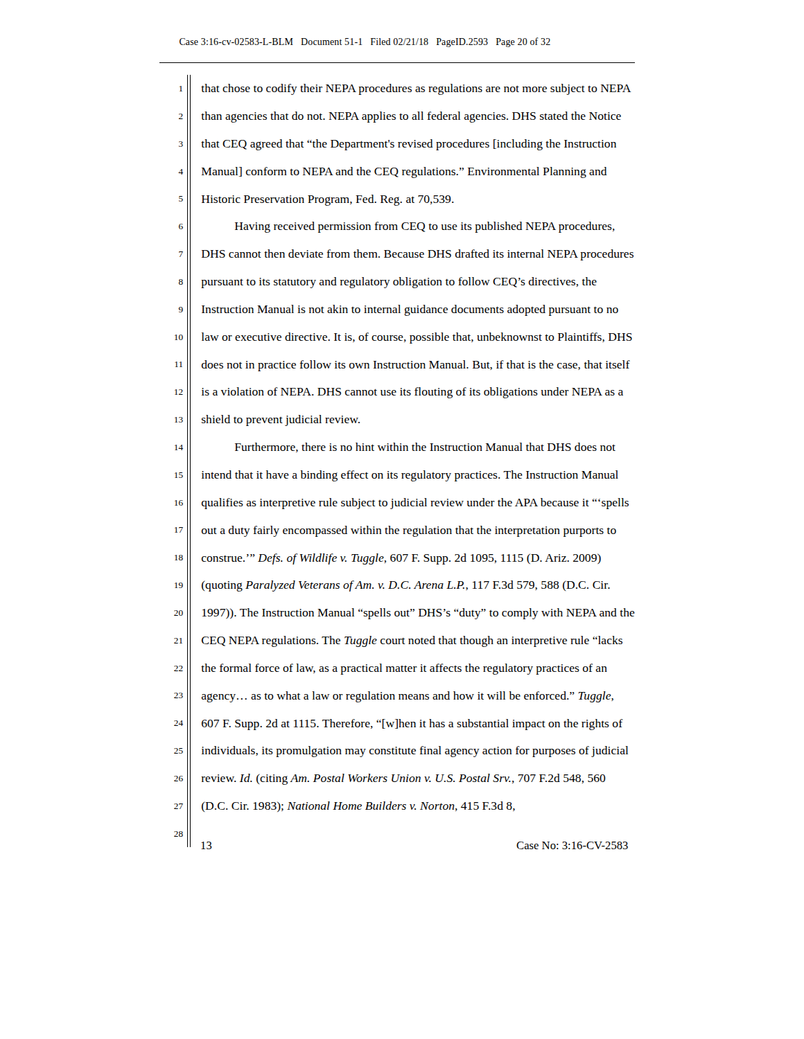Case 3:16-cv-02583-L-BLM Document 51-1 Filed 02/21/18 PageID.2593 Page 20 of 32
1 2 3 4 5 6 7 8 9 10 11 12 13 14 15 16 17 18 19 20 21 22 23 24 25 26 27 28
that chose to codify their NEPA procedures as regulations are not more subject to NEPA than agencies that do not. NEPA applies to all federal agencies. DHS stated the Notice that CEQ agreed that “the Department's revised procedures [including the Instruction Manual] conform to NEPA and the CEQ regulations.” Environmental Planning and Historic Preservation Program, Fed. Reg. at 70,539.
Having received permission from CEQ to use its published NEPA procedures, DHS cannot then deviate from them. Because DHS drafted its internal NEPA procedures pursuant to its statutory and regulatory obligation to follow CEQ’s directives, the Instruction Manual is not akin to internal guidance documents adopted pursuant to no law or executive directive. It is, of course, possible that, unbeknownst to Plaintiffs, DHS does not in practice follow its own Instruction Manual. But, if that is the case, that itself is a violation of NEPA. DHS cannot use its flouting of its obligations under NEPA as a shield to prevent judicial review.
Furthermore, there is no hint within the Instruction Manual that DHS does not intend that it have a binding effect on its regulatory practices. The Instruction Manual qualifies as interpretive rule subject to judicial review under the APA because it “‘spells out a duty fairly encompassed within the regulation that the interpretation purports to construe.’” Defs. of Wildlife v. Tuggle, 607 F. Supp. 2d 1095, 1115 (D. Ariz. 2009) (quoting Paralyzed Veterans of Am. v. D.C. Arena L.P., 117 F.3d 579, 588 (D.C. Cir. 1997)). The Instruction Manual “spells out” DHS’s “duty” to comply with NEPA and the CEQ NEPA regulations. The Tuggle court noted that though an interpretive rule “lacks the formal force of law, as a practical matter it affects the regulatory practices of an agency… as to what a law or regulation means and how it will be enforced.” Tuggle, 607 F. Supp. 2d at 1115. Therefore, “[w]hen it has a substantial impact on the rights of individuals, its promulgation may constitute final agency action for purposes of judicial review. Id. (citing Am. Postal Workers Union v. U.S. Postal Srv., 707 F.2d 548, 560 (D.C. Cir. 1983); National Home Builders v. Norton, 415 F.3d 8,
13
Case No: 3:16-CV-2583